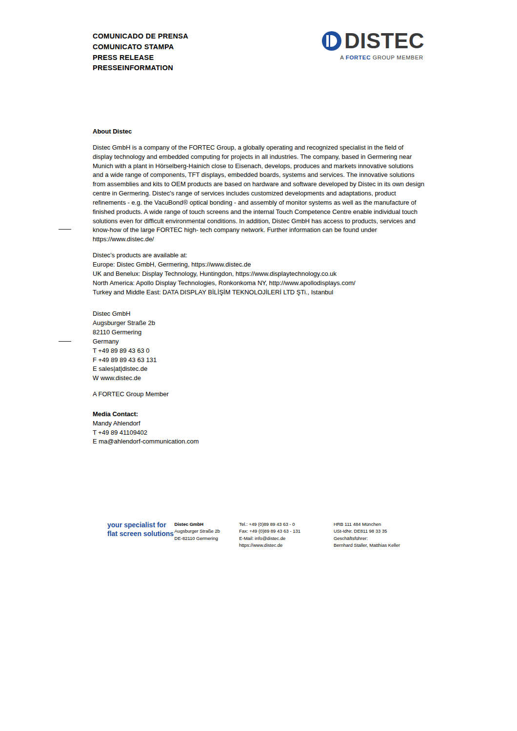COMUNICADO DE PRENSA
COMUNICATO STAMPA
PRESS RELEASE
PRESSEINFORMATION
DISTEC
A FORTEC GROUP MEMBER
About Distec
Distec GmbH is a company of the FORTEC Group, a globally operating and recognized specialist in the field of display technology and embedded computing for projects in all industries. The company, based in Germering near Munich with a plant in Hörselberg-Hainich close to Eisenach, develops, produces and markets innovative solutions and a wide range of components, TFT displays, embedded boards, systems and services. The innovative solutions from assemblies and kits to OEM products are based on hardware and software developed by Distec in its own design centre in Germering. Distec's range of services includes customized developments and adaptations, product refinements - e.g. the VacuBond® optical bonding - and assembly of monitor systems as well as the manufacture of finished products. A wide range of touch screens and the internal Touch Competence Centre enable individual touch solutions even for difficult environmental conditions. In addition, Distec GmbH has access to products, services and know-how of the large FORTEC high- tech company network. Further information can be found under https://www.distec.de/
Distec’s products are available at:
Europe: Distec GmbH, Germering, https://www.distec.de
UK and Benelux: Display Technology, Huntingdon, https://www.displaytechnology.co.uk
North America: Apollo Display Technologies, Ronkonkoma NY, http://www.apollodisplays.com/
Turkey and Middle East: DATA DISPLAY BİLİŞİM TEKNOLOJİLERİ LTD ŞTi., Istanbul
Distec GmbH
Augsburger Straße 2b
82110 Germering
Germany
T +49 89 89 43 63 0
F +49 89 89 43 63 131
E sales|at|distec.de
W www.distec.de
A FORTEC Group Member
Media Contact:
Mandy Ahlendorf
T +49 89 41109402
E ma@ahlendorf-communication.com
your specialist for
flat screen solutions
Distec GmbH
Augsburger Straße 2b
DE-82110 Germering
Tel.: +49 (0)89 89 43 63 - 0
Fax: +49 (0)89 89 43 63 - 131
E-Mail: info@distec.de
https://www.distec.de
HRB 111 484 München
USt-IdNr. DE811 98 33 35
Geschäftsführer:
Bernhard Staller, Matthias Keller